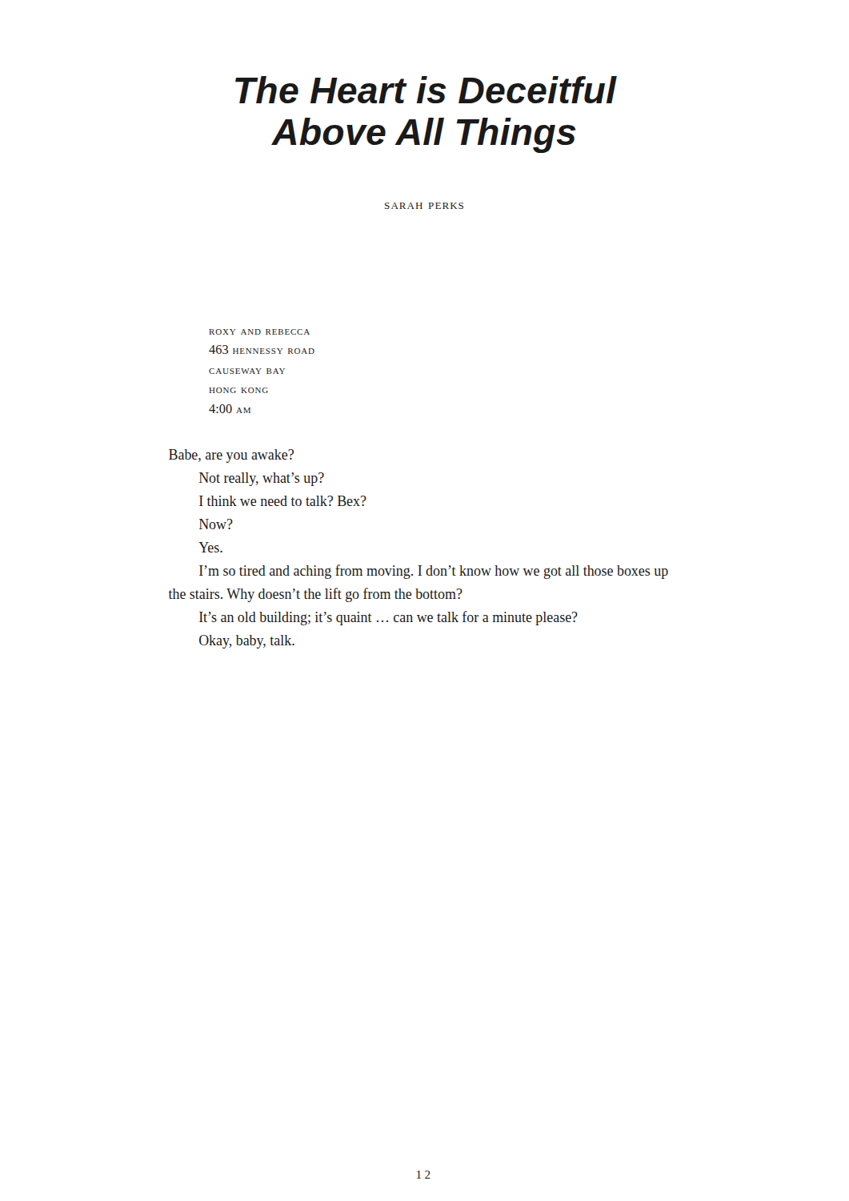The Heart is Deceitful
Above All Things
Sarah Perks
roxy and rebecca
463 hennessy road
causeway bay
hong kong
4:00 am
Babe, are you awake?
Not really, what’s up?
I think we need to talk? Bex?
Now?
Yes.
I’m so tired and aching from moving. I don’t know how we got all those boxes up the stairs. Why doesn’t the lift go from the bottom?
It’s an old building; it’s quaint … can we talk for a minute please?
Okay, baby, talk.
12